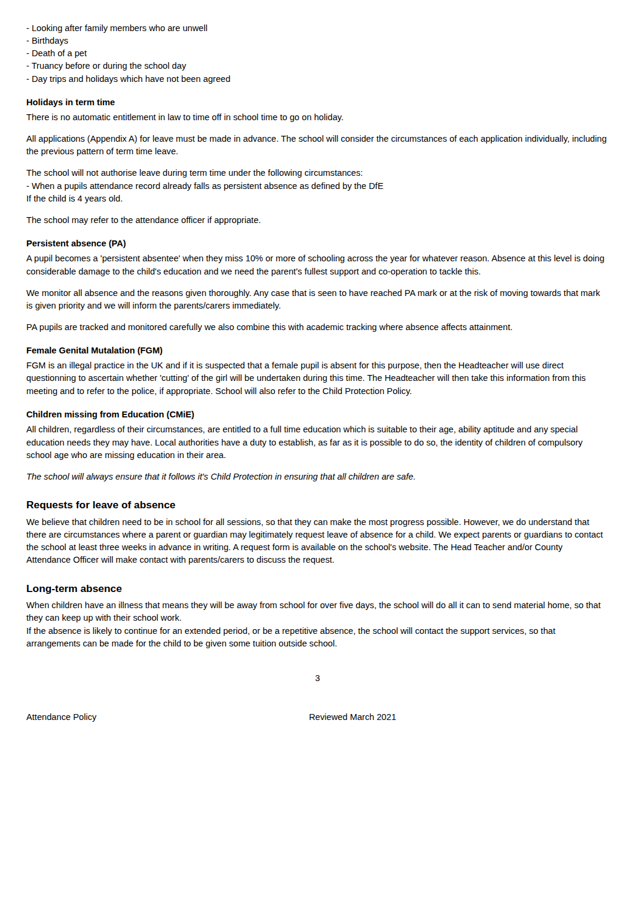- Looking after family members who are unwell
- Birthdays
- Death of a pet
- Truancy before or during the school day
- Day trips and holidays which have not been agreed
Holidays in term time
There is no automatic entitlement in law to time off in school time to go on holiday.
All applications (Appendix A) for leave must be made in advance. The school will consider the circumstances of each application individually, including the previous pattern of term time leave.
The school will not authorise leave during term time under the following circumstances:
- When a pupils attendance record already falls as persistent absence as defined by the DfE
If the child is 4 years old.
The school may refer to the attendance officer if appropriate.
Persistent absence (PA)
A pupil becomes a 'persistent absentee' when they miss 10% or more of schooling across the year for whatever reason. Absence at this level is doing considerable damage to the child's education and we need the parent's fullest support and co-operation to tackle this.
We monitor all absence and the reasons given thoroughly. Any case that is seen to have reached PA mark or at the risk of moving towards that mark is given priority and we will inform the parents/carers immediately.
PA pupils are tracked and monitored carefully we also combine this with academic tracking where absence affects attainment.
Female Genital Mutalation (FGM)
FGM is an illegal practice in the UK and if it is suspected that a female pupil is absent for this purpose, then the Headteacher will use direct questionning to ascertain whether 'cutting' of the girl will be undertaken during this time. The Headteacher will then take this information from this meeting and to refer to the police, if appropriate. School will also refer to the Child Protection Policy.
Children missing from Education (CMiE)
All children, regardless of their circumstances, are entitled to a full time education which is suitable to their age, ability aptitude and any special education needs they may have. Local authorities have a duty to establish, as far as it is possible to do so, the identity of children of compulsory school age who are missing education in their area.
The school will always ensure that it follows it's Child Protection in ensuring that all children are safe.
Requests for leave of absence
We believe that children need to be in school for all sessions, so that they can make the most progress possible. However, we do understand that there are circumstances where a parent or guardian may legitimately request leave of absence for a child. We expect parents or guardians to contact the school at least three weeks in advance in writing. A request form is available on the school's website. The Head Teacher and/or County Attendance Officer will make contact with parents/carers to discuss the request.
Long-term absence
When children have an illness that means they will be away from school for over five days, the school will do all it can to send material home, so that they can keep up with their school work.
If the absence is likely to continue for an extended period, or be a repetitive absence, the school will contact the support services, so that arrangements can be made for the child to be given some tuition outside school.
3
Attendance Policy Reviewed March 2021